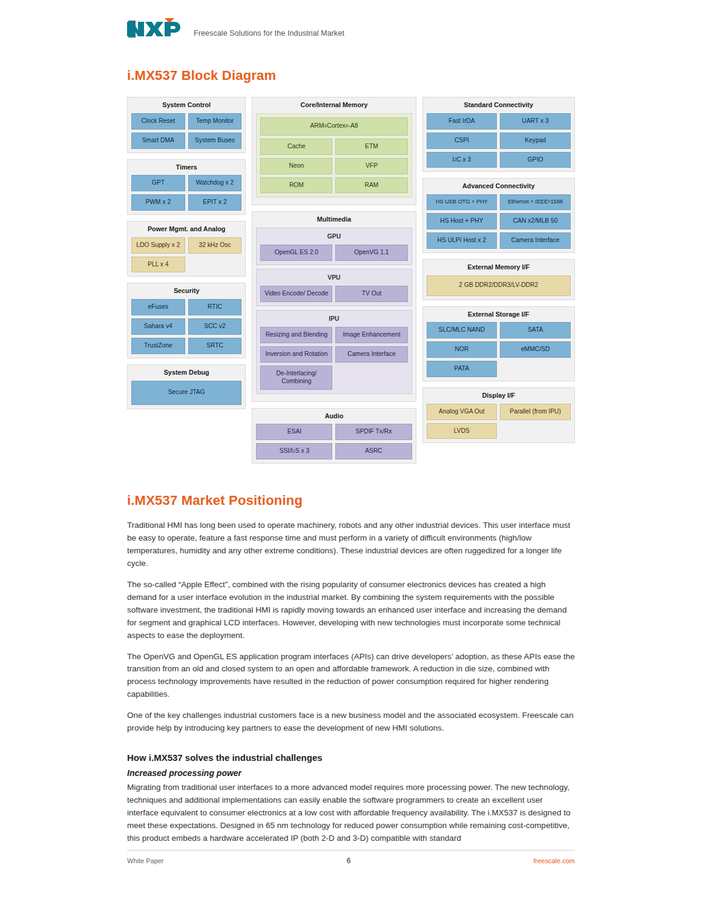Freescale Solutions for the Industrial Market
i.MX537 Block Diagram
System Control
Clock Reset
Temp Monitor
Smart DMA
System Buses
Timers
GPT
Watchdog x 2
PWM x 2
EPIT x 2
Power Mgmt. and Analog
LDO Supply x 2
32 kHz Osc
PLL x 4
Security
eFuses
RTIC
Sahara v4
SCC v2
TrustZone
SRTC
System Debug
Secure JTAG
Core/Internal Memory
ARM® Cortex®-A8
Cache
ETM
Neon
VFP
ROM
RAM
Multimedia
GPU
OpenGL ES 2.0
OpenVG 1.1
VPU
Video Encode/ Decode
TV Out
IPU
Resizing and Blending
Image Enhancement
Inversion and Rotation
Camera Interface
De-Interlacing/ Combining
Audio
ESAI
SPDIF Tx/Rx
SSI/I2S x 3
ASRC
Standard Connectivity
Fast IrDA
UART x 3
CSPI
Keypad
I2C x 3
GPIO
Advanced Connectivity
HS USB OTG + PHY
Ethernet + IEEE® 1588
HS Host + PHY
CAN x2/MLB 50
HS ULPI Host x 2
Camera Interface
External Memory I/F
2 GB DDR2/DDR3/LV-DDR2
External Storage I/F
SLC/MLC NAND
SATA
NOR
eMMC/SD
PATA
Display I/F
Analog VGA Out
Parallel (from IPU)
LVDS
i.MX537 Market Positioning
Traditional HMI has long been used to operate machinery, robots and any other industrial devices. This user interface must be easy to operate, feature a fast response time and must perform in a variety of difficult environments (high/low temperatures, humidity and any other extreme conditions). These industrial devices are often ruggedized for a longer life cycle.
The so-called “Apple Effect”, combined with the rising popularity of consumer electronics devices has created a high demand for a user interface evolution in the industrial market. By combining the system requirements with the possible software investment, the traditional HMI is rapidly moving towards an enhanced user interface and increasing the demand for segment and graphical LCD interfaces. However, developing with new technologies must incorporate some technical aspects to ease the deployment.
The OpenVG and OpenGL ES application program interfaces (APIs) can drive developers’ adoption, as these APIs ease the transition from an old and closed system to an open and affordable framework. A reduction in die size, combined with process technology improvements have resulted in the reduction of power consumption required for higher rendering capabilities.
One of the key challenges industrial customers face is a new business model and the associated ecosystem. Freescale can provide help by introducing key partners to ease the development of new HMI solutions.
How i.MX537 solves the industrial challenges
Increased processing power
Migrating from traditional user interfaces to a more advanced model requires more processing power. The new technology, techniques and additional implementations can easily enable the software programmers to create an excellent user interface equivalent to consumer electronics at a low cost with affordable frequency availability. The i.MX537 is designed to meet these expectations. Designed in 65 nm technology for reduced power consumption while remaining cost-competitive, this product embeds a hardware accelerated IP (both 2-D and 3-D) compatible with standard
White Paper
6
freescale.com